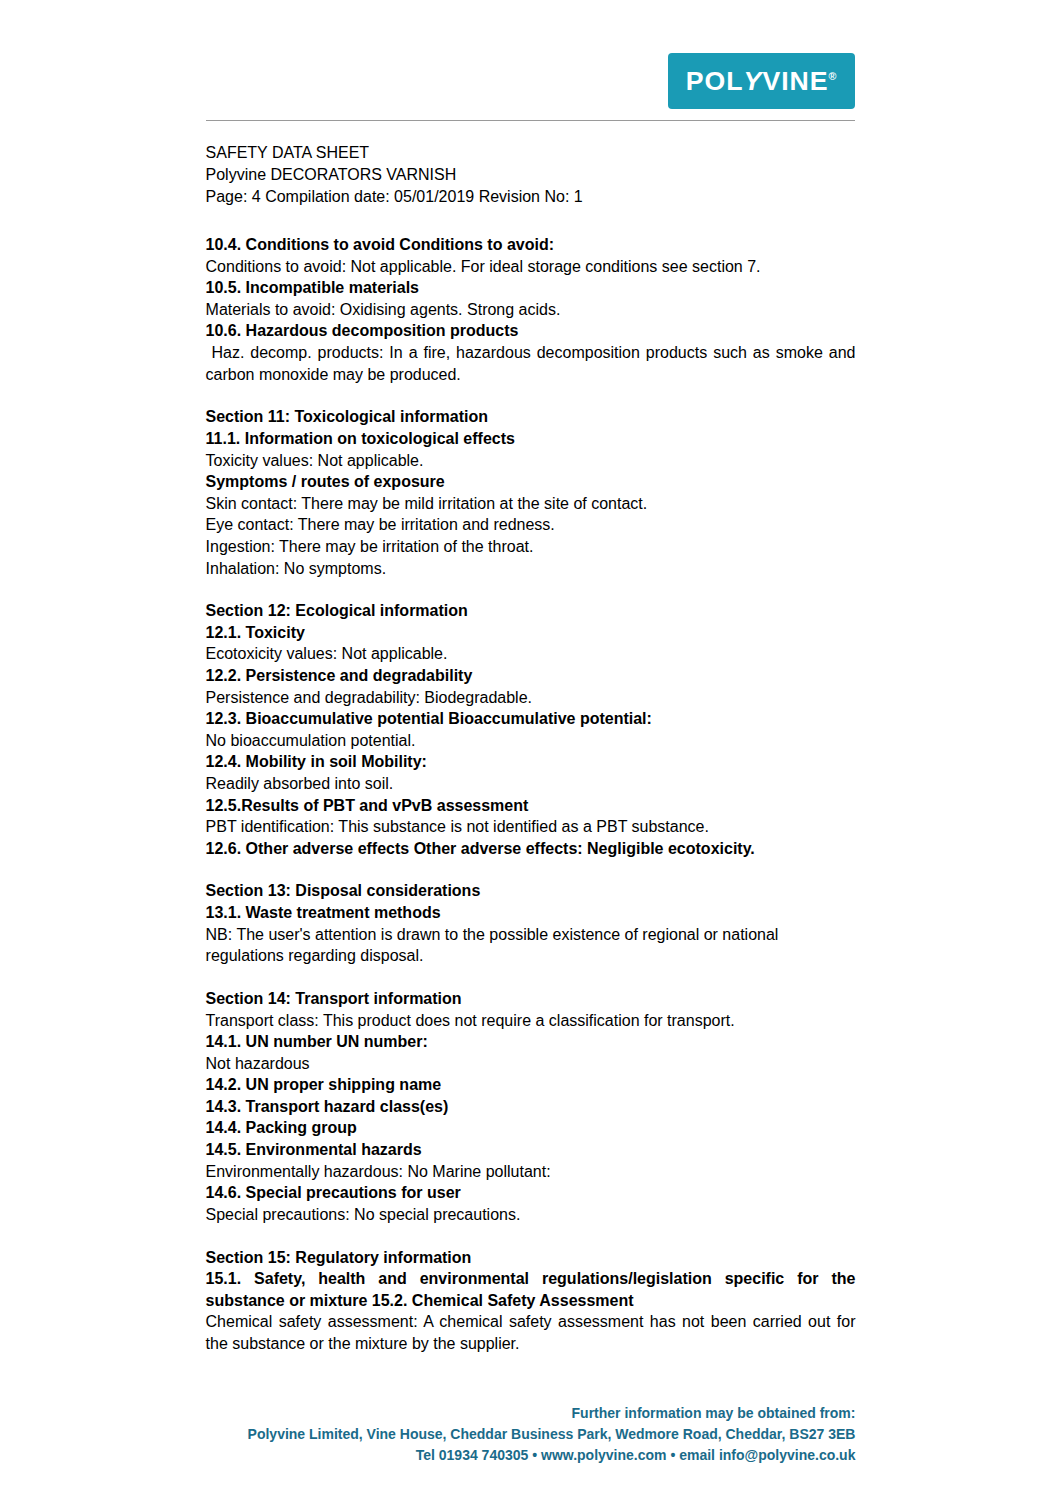POLYVINE®
SAFETY DATA SHEET
Polyvine DECORATORS VARNISH
Page: 4 Compilation date: 05/01/2019 Revision No: 1
10.4. Conditions to avoid Conditions to avoid:
Conditions to avoid: Not applicable. For ideal storage conditions see section 7.
10.5. Incompatible materials
Materials to avoid: Oxidising agents. Strong acids.
10.6. Hazardous decomposition products
Haz. decomp. products: In a fire, hazardous decomposition products such as smoke and carbon monoxide may be produced.
Section 11: Toxicological information
11.1. Information on toxicological effects
Toxicity values: Not applicable.
Symptoms / routes of exposure
Skin contact: There may be mild irritation at the site of contact.
Eye contact: There may be irritation and redness.
Ingestion: There may be irritation of the throat.
Inhalation: No symptoms.
Section 12: Ecological information
12.1. Toxicity
Ecotoxicity values: Not applicable.
12.2. Persistence and degradability
Persistence and degradability: Biodegradable.
12.3. Bioaccumulative potential Bioaccumulative potential:
No bioaccumulation potential.
12.4. Mobility in soil Mobility:
Readily absorbed into soil.
12.5.Results of PBT and vPvB assessment
PBT identification: This substance is not identified as a PBT substance.
12.6. Other adverse effects Other adverse effects: Negligible ecotoxicity.
Section 13: Disposal considerations
13.1. Waste treatment methods
NB: The user's attention is drawn to the possible existence of regional or national regulations regarding disposal.
Section 14: Transport information
Transport class: This product does not require a classification for transport.
14.1. UN number UN number:
Not hazardous
14.2. UN proper shipping name
14.3. Transport hazard class(es)
14.4. Packing group
14.5. Environmental hazards
Environmentally hazardous: No Marine pollutant:
14.6. Special precautions for user
Special precautions: No special precautions.
Section 15: Regulatory information
15.1. Safety, health and environmental regulations/legislation specific for the substance or mixture 15.2. Chemical Safety Assessment
Chemical safety assessment: A chemical safety assessment has not been carried out for the substance or the mixture by the supplier.
Further information may be obtained from:
Polyvine Limited, Vine House, Cheddar Business Park, Wedmore Road, Cheddar, BS27 3EB
Tel 01934 740305 • www.polyvine.com • email info@polyvine.co.uk